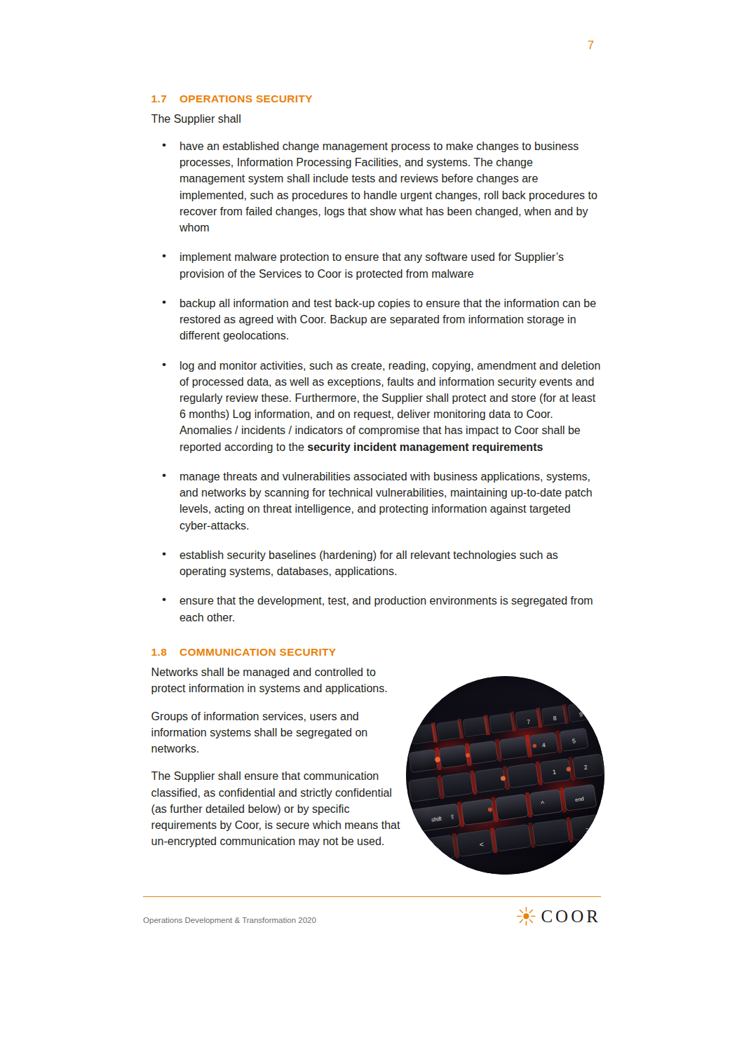7
1.7 Operations Security
The Supplier shall
have an established change management process to make changes to business processes, Information Processing Facilities, and systems. The change management system shall include tests and reviews before changes are implemented, such as procedures to handle urgent changes, roll back procedures to recover from failed changes, logs that show what has been changed, when and by whom
implement malware protection to ensure that any software used for Supplier’s provision of the Services to Coor is protected from malware
backup all information and test back-up copies to ensure that the information can be restored as agreed with Coor. Backup are separated from information storage in different geolocations.
log and monitor activities, such as create, reading, copying, amendment and deletion of processed data, as well as exceptions, faults and information security events and regularly review these. Furthermore, the Supplier shall protect and store (for at least 6 months) Log information, and on request, deliver monitoring data to Coor. Anomalies / incidents / indicators of compromise that has impact to Coor shall be reported according to the security incident management requirements
manage threats and vulnerabilities associated with business applications, systems, and networks by scanning for technical vulnerabilities, maintaining up-to-date patch levels, acting on threat intelligence, and protecting information against targeted cyber-attacks.
establish security baselines (hardening) for all relevant technologies such as operating systems, databases, applications.
ensure that the development, test, and production environments is segregated from each other.
1.8 Communication Security
Networks shall be managed and controlled to protect information in systems and applications.
Groups of information services, users and information systems shall be segregated on networks.
The Supplier shall ensure that communication classified, as confidential and strictly confidential (as further detailed below) or by specific requirements by Coor, is secure which means that un-encrypted communication may not be used.
7 8 9 4 5 1 2 shift ⇧ ^ end < >
Operations Development & Transformation 2020
COOR